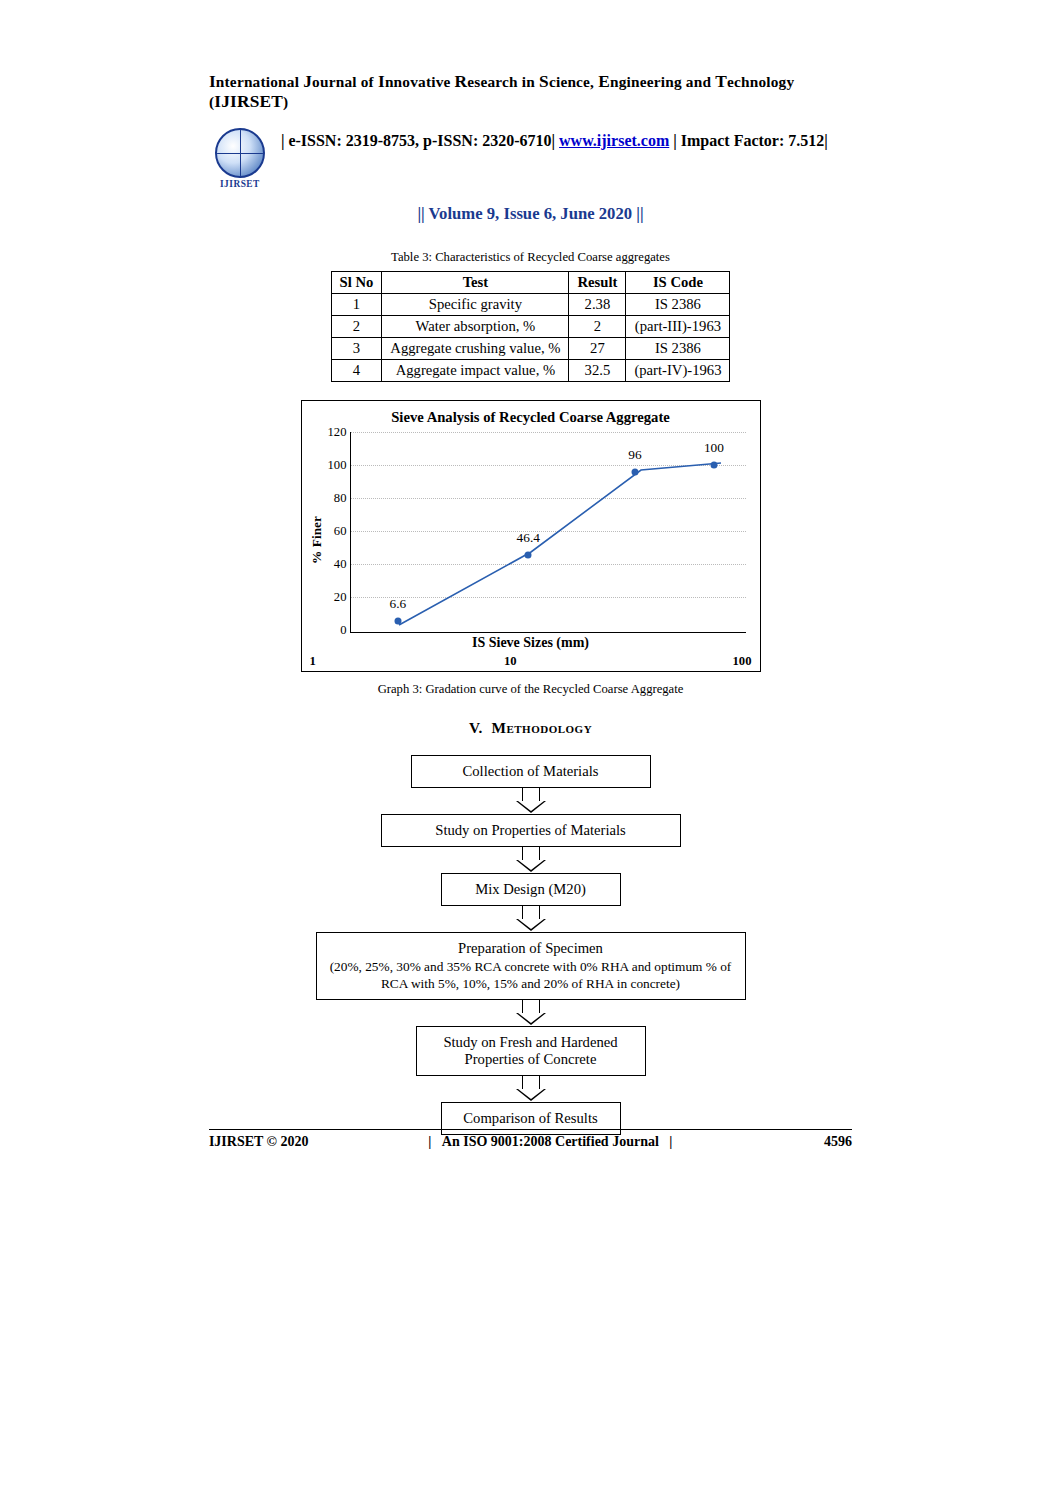International Journal of Innovative Research in Science, Engineering and Technology (IJIRSET)
IJIRSET
| e-ISSN: 2319-8753, p-ISSN: 2320-6710| www.ijirset.com | Impact Factor: 7.512|
|| Volume 9, Issue 6, June 2020 ||
Table 3: Characteristics of Recycled Coarse aggregates
| Sl No | Test | Result | IS Code |
| --- | --- | --- | --- |
| 1 | Specific gravity | 2.38 | IS 2386 |
| 2 | Water absorption, % | 2 | (part-III)-1963 |
| 3 | Aggregate crushing value, % | 27 | IS 2386 |
| 4 | Aggregate impact value, % | 32.5 | (part-IV)-1963 |
Sieve Analysis of Recycled Coarse Aggregate
% Finer
120
100
80
60
40
20
0
6.6
46.4
96
100
1 10 100 IS Sieve Sizes (mm)
Graph 3: Gradation curve of the Recycled Coarse Aggregate
V. Methodology
Collection of Materials
Study on Properties of Materials
Mix Design (M20)
Preparation of Specimen
(20%, 25%, 30% and 35% RCA concrete with 0% RHA and optimum % of RCA with 5%, 10%, 15% and 20% of RHA in concrete)
Study on Fresh and Hardened
Properties of Concrete
Comparison of Results
IJIRSET © 2020
| An ISO 9001:2008 Certified Journal |
4596